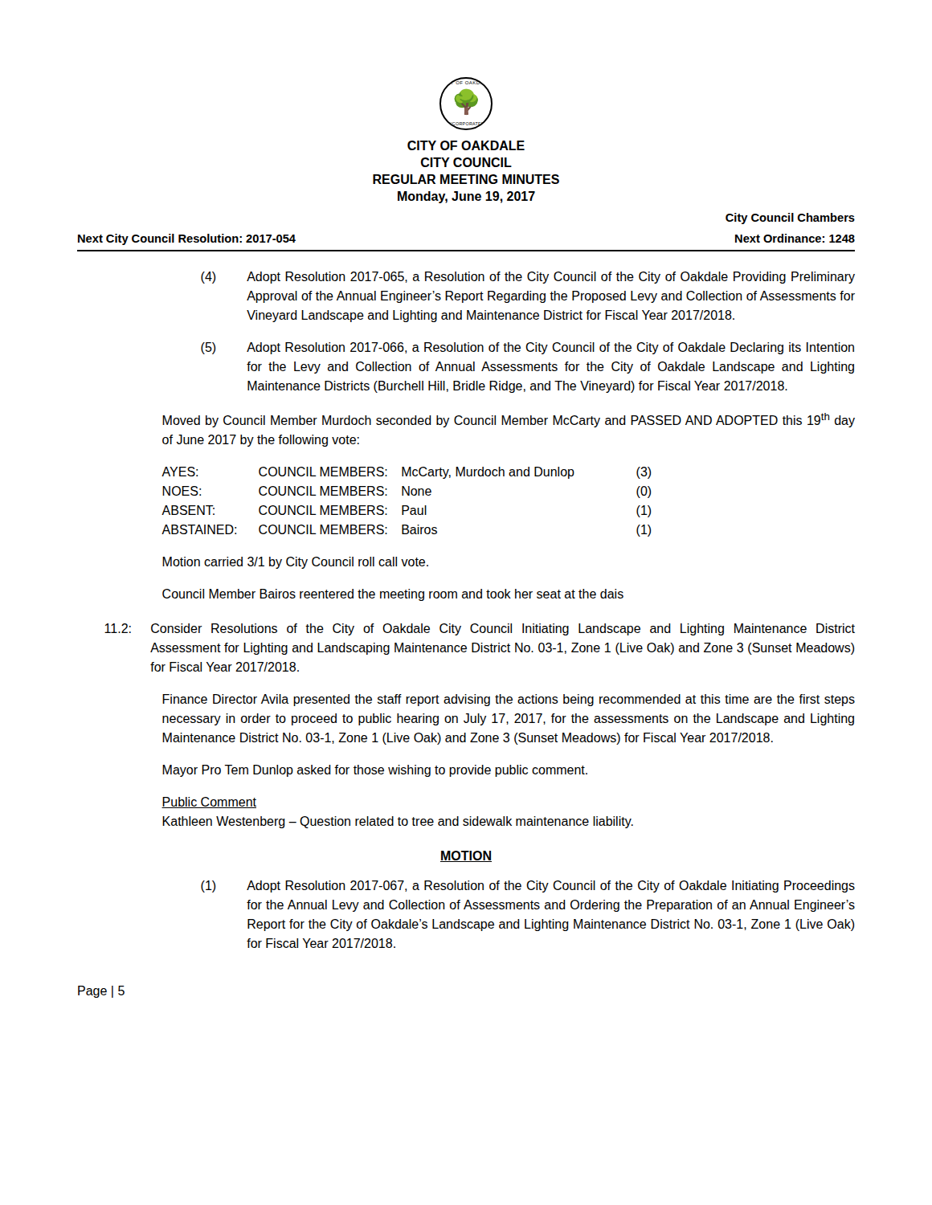CITY OF OAKDALE 🌳 INCORPORATED
CITY OF OAKDALE
CITY COUNCIL
REGULAR MEETING MINUTES
Monday, June 19, 2017
City Council Chambers
Next City Council Resolution: 2017-054
Next Ordinance: 1248
(4)
Adopt Resolution 2017-065, a Resolution of the City Council of the City of Oakdale Providing Preliminary Approval of the Annual Engineer’s Report Regarding the Proposed Levy and Collection of Assessments for Vineyard Landscape and Lighting and Maintenance District for Fiscal Year 2017/2018.
(5)
Adopt Resolution 2017-066, a Resolution of the City Council of the City of Oakdale Declaring its Intention for the Levy and Collection of Annual Assessments for the City of Oakdale Landscape and Lighting Maintenance Districts (Burchell Hill, Bridle Ridge, and The Vineyard) for Fiscal Year 2017/2018.
Moved by Council Member Murdoch seconded by Council Member McCarty and PASSED AND ADOPTED this 19th day of June 2017 by the following vote:
| AYES: | COUNCIL MEMBERS: | McCarty, Murdoch and Dunlop | (3) |
| NOES: | COUNCIL MEMBERS: | None | (0) |
| ABSENT: | COUNCIL MEMBERS: | Paul | (1) |
| ABSTAINED: | COUNCIL MEMBERS: | Bairos | (1) |
Motion carried 3/1 by City Council roll call vote.
Council Member Bairos reentered the meeting room and took her seat at the dais
11.2:
Consider Resolutions of the City of Oakdale City Council Initiating Landscape and Lighting Maintenance District Assessment for Lighting and Landscaping Maintenance District No. 03-1, Zone 1 (Live Oak) and Zone 3 (Sunset Meadows) for Fiscal Year 2017/2018.
Finance Director Avila presented the staff report advising the actions being recommended at this time are the first steps necessary in order to proceed to public hearing on July 17, 2017, for the assessments on the Landscape and Lighting Maintenance District No. 03-1, Zone 1 (Live Oak) and Zone 3 (Sunset Meadows) for Fiscal Year 2017/2018.
Mayor Pro Tem Dunlop asked for those wishing to provide public comment.
Public Comment
Kathleen Westenberg – Question related to tree and sidewalk maintenance liability.
MOTION
(1)
Adopt Resolution 2017-067, a Resolution of the City Council of the City of Oakdale Initiating Proceedings for the Annual Levy and Collection of Assessments and Ordering the Preparation of an Annual Engineer’s Report for the City of Oakdale’s Landscape and Lighting Maintenance District No. 03-1, Zone 1 (Live Oak) for Fiscal Year 2017/2018.
Page | 5